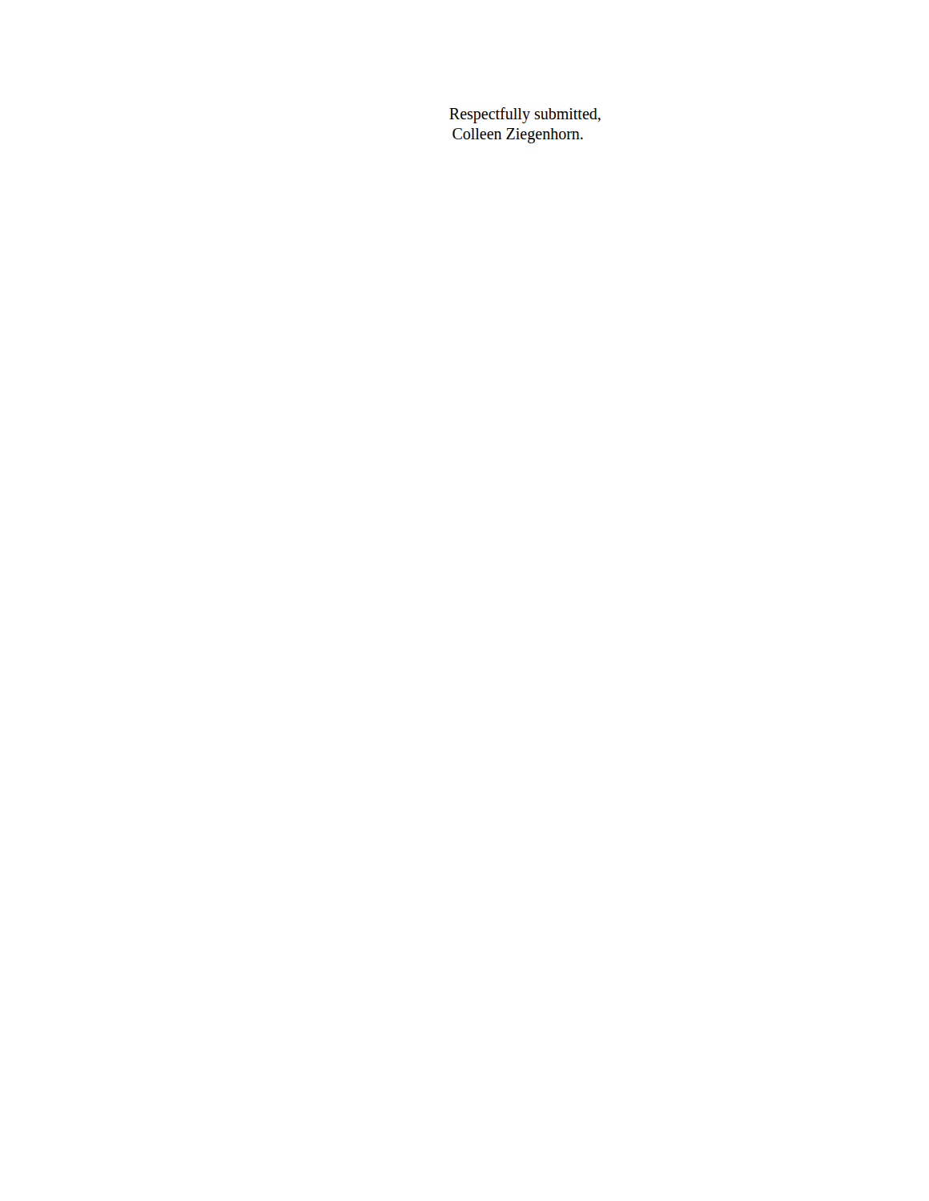Respectfully submitted,
Colleen Ziegenhorn.